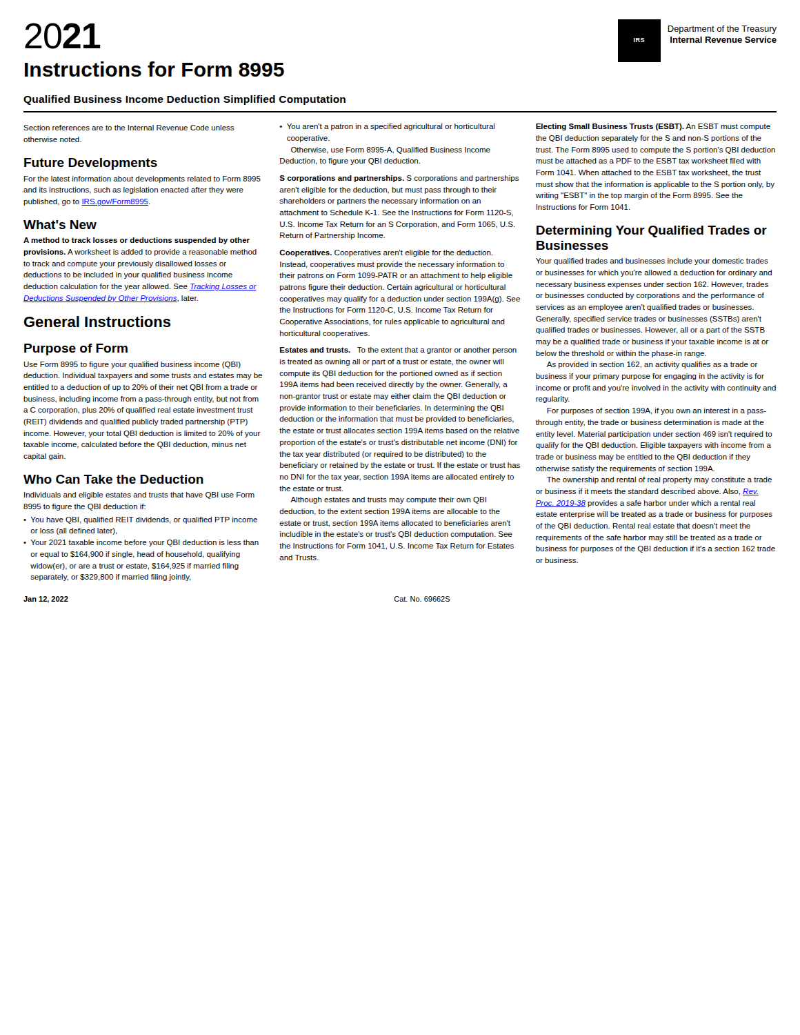2021
Instructions for Form 8995
IRS
Department of the Treasury
Internal Revenue Service
Qualified Business Income Deduction Simplified Computation
Section references are to the Internal Revenue Code unless otherwise noted.
Future Developments
For the latest information about developments related to Form 8995 and its instructions, such as legislation enacted after they were published, go to IRS.gov/Form8995.
What's New
A method to track losses or deductions suspended by other provisions. A worksheet is added to provide a reasonable method to track and compute your previously disallowed losses or deductions to be included in your qualified business income deduction calculation for the year allowed. See Tracking Losses or Deductions Suspended by Other Provisions, later.
General Instructions
Purpose of Form
Use Form 8995 to figure your qualified business income (QBI) deduction. Individual taxpayers and some trusts and estates may be entitled to a deduction of up to 20% of their net QBI from a trade or business, including income from a pass-through entity, but not from a C corporation, plus 20% of qualified real estate investment trust (REIT) dividends and qualified publicly traded partnership (PTP) income. However, your total QBI deduction is limited to 20% of your taxable income, calculated before the QBI deduction, minus net capital gain.
Who Can Take the Deduction
Individuals and eligible estates and trusts that have QBI use Form 8995 to figure the QBI deduction if:
You have QBI, qualified REIT dividends, or qualified PTP income or loss (all defined later),
Your 2021 taxable income before your QBI deduction is less than or equal to $164,900 if single, head of household, qualifying widow(er), or are a trust or estate, $164,925 if married filing separately, or $329,800 if married filing jointly,
You aren't a patron in a specified agricultural or horticultural cooperative.
Otherwise, use Form 8995-A, Qualified Business Income Deduction, to figure your QBI deduction.
S corporations and partnerships. S corporations and partnerships aren't eligible for the deduction, but must pass through to their shareholders or partners the necessary information on an attachment to Schedule K-1. See the Instructions for Form 1120-S, U.S. Income Tax Return for an S Corporation, and Form 1065, U.S. Return of Partnership Income.
Cooperatives. Cooperatives aren't eligible for the deduction. Instead, cooperatives must provide the necessary information to their patrons on Form 1099-PATR or an attachment to help eligible patrons figure their deduction. Certain agricultural or horticultural cooperatives may qualify for a deduction under section 199A(g). See the Instructions for Form 1120-C, U.S. Income Tax Return for Cooperative Associations, for rules applicable to agricultural and horticultural cooperatives.
Estates and trusts. To the extent that a grantor or another person is treated as owning all or part of a trust or estate, the owner will compute its QBI deduction for the portioned owned as if section 199A items had been received directly by the owner. Generally, a non-grantor trust or estate may either claim the QBI deduction or provide information to their beneficiaries. In determining the QBI deduction or the information that must be provided to beneficiaries, the estate or trust allocates section 199A items based on the relative proportion of the estate's or trust's distributable net income (DNI) for the tax year distributed (or required to be distributed) to the beneficiary or retained by the estate or trust. If the estate or trust has no DNI for the tax year, section 199A items are allocated entirely to the estate or trust.
Although estates and trusts may compute their own QBI deduction, to the extent section 199A items are allocable to the estate or trust, section 199A items allocated to beneficiaries aren't includible in the estate's or trust's QBI deduction computation. See the Instructions for Form 1041, U.S. Income Tax Return for Estates and Trusts.
Electing Small Business Trusts (ESBT). An ESBT must compute the QBI deduction separately for the S and non-S portions of the trust. The Form 8995 used to compute the S portion's QBI deduction must be attached as a PDF to the ESBT tax worksheet filed with Form 1041. When attached to the ESBT tax worksheet, the trust must show that the information is applicable to the S portion only, by writing "ESBT" in the top margin of the Form 8995. See the Instructions for Form 1041.
Determining Your Qualified Trades or Businesses
Your qualified trades and businesses include your domestic trades or businesses for which you're allowed a deduction for ordinary and necessary business expenses under section 162. However, trades or businesses conducted by corporations and the performance of services as an employee aren't qualified trades or businesses. Generally, specified service trades or businesses (SSTBs) aren't qualified trades or businesses. However, all or a part of the SSTB may be a qualified trade or business if your taxable income is at or below the threshold or within the phase-in range.
As provided in section 162, an activity qualifies as a trade or business if your primary purpose for engaging in the activity is for income or profit and you're involved in the activity with continuity and regularity.
For purposes of section 199A, if you own an interest in a pass-through entity, the trade or business determination is made at the entity level. Material participation under section 469 isn't required to qualify for the QBI deduction. Eligible taxpayers with income from a trade or business may be entitled to the QBI deduction if they otherwise satisfy the requirements of section 199A.
The ownership and rental of real property may constitute a trade or business if it meets the standard described above. Also, Rev. Proc. 2019-38 provides a safe harbor under which a rental real estate enterprise will be treated as a trade or business for purposes of the QBI deduction. Rental real estate that doesn't meet the requirements of the safe harbor may still be treated as a trade or business for purposes of the QBI deduction if it's a section 162 trade or business.
Jan 12, 2022
Cat. No. 69662S